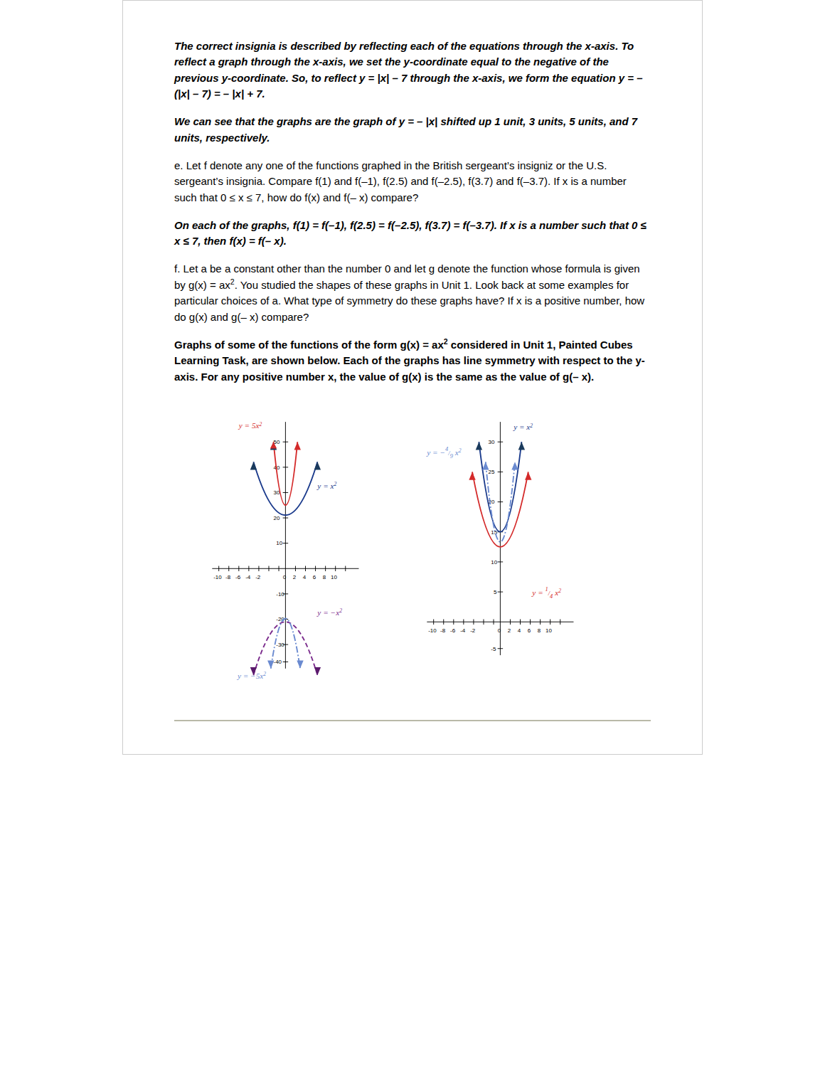The correct insignia is described by reflecting each of the equations through the x-axis. To reflect a graph through the x-axis, we set the y-coordinate equal to the negative of the previous y-coordinate. So, to reflect y = |x| – 7 through the x-axis, we form the equation y = – (|x| – 7) = – |x| + 7.
We can see that the graphs are the graph of y = – |x| shifted up 1 unit, 3 units, 5 units, and 7 units, respectively.
e. Let f denote any one of the functions graphed in the British sergeant’s insigniz or the U.S. sergeant’s insignia. Compare f(1) and f(–1), f(2.5) and f(–2.5), f(3.7) and f(–3.7). If x is a number such that 0 ≤ x ≤ 7, how do f(x) and f(– x) compare?
On each of the graphs, f(1) = f(–1), f(2.5) = f(–2.5), f(3.7) = f(–3.7). If x is a number such that 0 ≤ x ≤ 7, then f(x) = f(– x).
f. Let a be a constant other than the number 0 and let g denote the function whose formula is given by g(x) = ax2. You studied the shapes of these graphs in Unit 1. Look back at some examples for particular choices of a. What type of symmetry do these graphs have? If x is a positive number, how do g(x) and g(– x) compare?
Graphs of some of the functions of the form g(x) = ax2 considered in Unit 1, Painted Cubes Learning Task, are shown below. Each of the graphs has line symmetry with respect to the y-axis. For any positive number x, the value of g(x) is the same as the value of g(– x).
50 40 30 20 10 -10 -20 -30 -40 -10 -8 -6 -4 -2 0 2 4 6 8 10 y = 5x2 y = x2 y = −x2 y = −5x2
30 25 20 15 10 5 -5 -10 -8 -6 -4 -2 0 2 4 6 8 10 y = x2 y = −4/9 x2 y = 1/4 x2